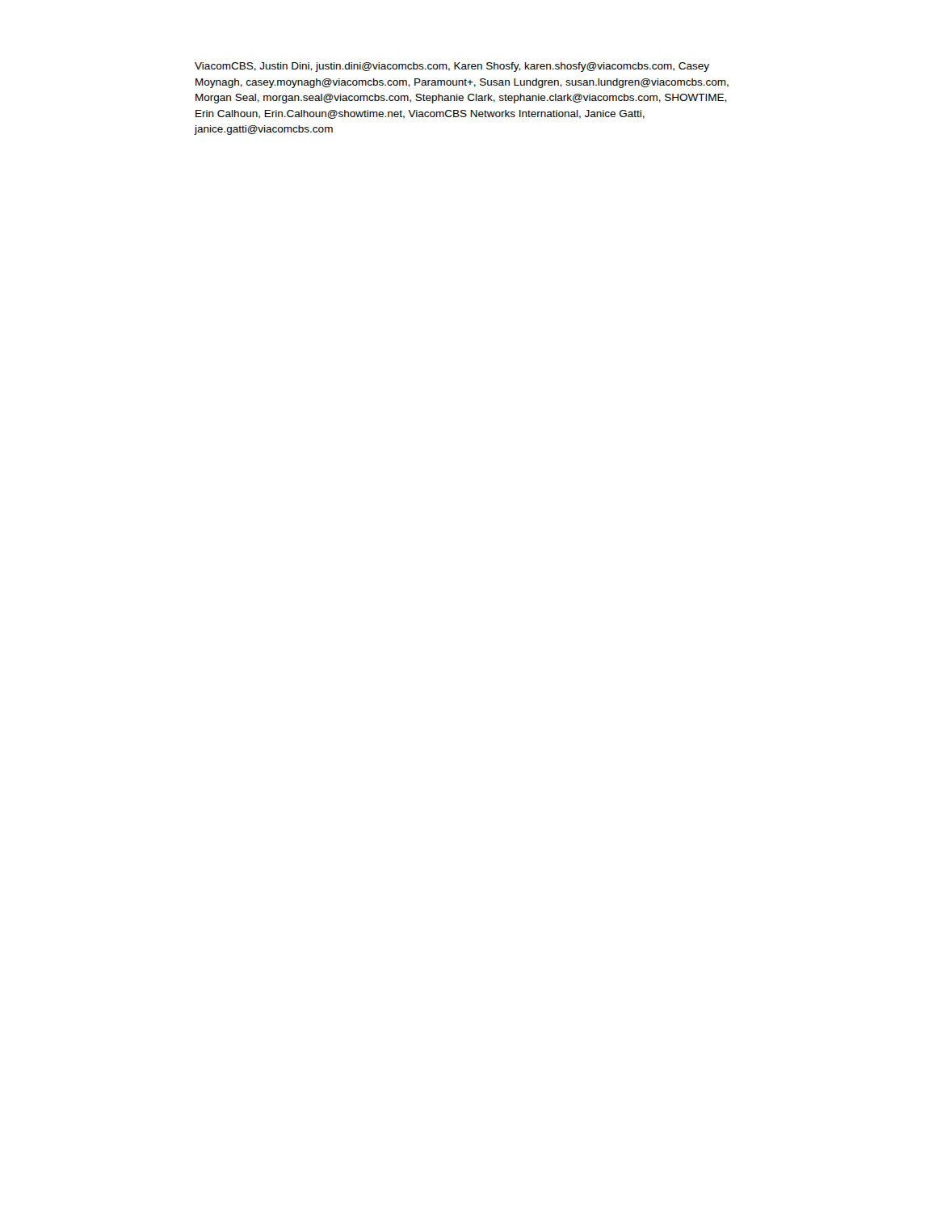ViacomCBS, Justin Dini, justin.dini@viacomcbs.com, Karen Shosfy, karen.shosfy@viacomcbs.com, Casey Moynagh, casey.moynagh@viacomcbs.com, Paramount+, Susan Lundgren, susan.lundgren@viacomcbs.com, Morgan Seal, morgan.seal@viacomcbs.com, Stephanie Clark, stephanie.clark@viacomcbs.com, SHOWTIME, Erin Calhoun, Erin.Calhoun@showtime.net, ViacomCBS Networks International, Janice Gatti, janice.gatti@viacomcbs.com